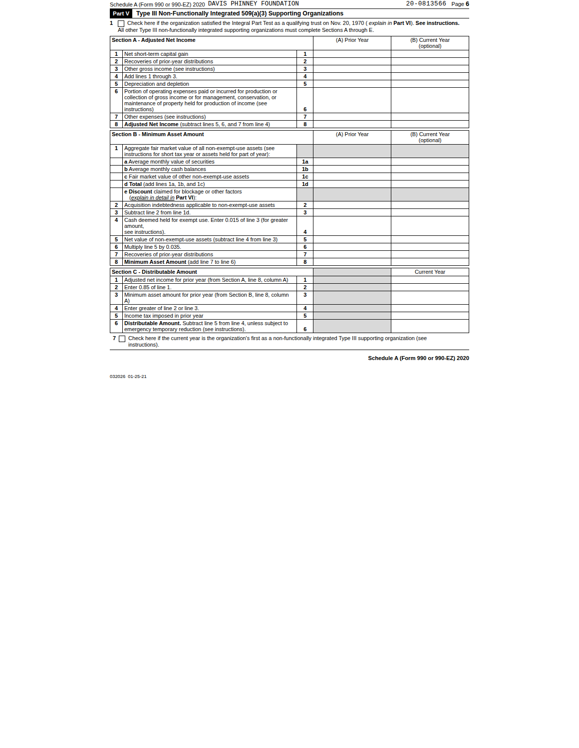Schedule A (Form 990 or 990-EZ) 2020 DAVIS PHINNEY FOUNDATION 20-0813566 Page 6
Part V
Type III Non-Functionally Integrated 509(a)(3) Supporting Organizations
1
Check here if the organization satisfied the Integral Part Test as a qualifying trust on Nov. 20, 1970 ( explain in Part VI). See instructions.
All other Type III non-functionally integrated supporting organizations must complete Sections A through E.
| Section A - Adjusted Net Income | (A) Prior Year | (B) Current Year (optional) |
| 1 | Net short-term capital gain | 1 | | |
| 2 | Recoveries of prior-year distributions | 2 | | |
| 3 | Other gross income (see instructions) | 3 | | |
| 4 | Add lines 1 through 3. | 4 | | |
| 5 | Depreciation and depletion | 5 | | |
| 6 | Portion of operating expenses paid or incurred for production or collection of gross income or for management, conservation, or maintenance of property held for production of income (see instructions) | 6 | | |
| 7 | Other expenses (see instructions) | 7 | | |
| 8 | Adjusted Net Income (subtract lines 5, 6, and 7 from line 4) | 8 | | |
| Section B - Minimum Asset Amount | (A) Prior Year | (B) Current Year (optional) |
| 1 | Aggregate fair market value of all non-exempt-use assets (see instructions for short tax year or assets held for part of year): | | | |
| | a Average monthly value of securities | 1a | | |
| | b Average monthly cash balances | 1b | | |
| | c Fair market value of other non-exempt-use assets | 1c | | |
| | d Total (add lines 1a, 1b, and 1c) | 1d | | |
| | e Discount claimed for blockage or other factors ( explain in detail in Part VI ): | | | |
| 2 | Acquisition indebtedness applicable to non-exempt-use assets | 2 | | |
| 3 | Subtract line 2 from line 1d. | 3 | | |
| 4 | Cash deemed held for exempt use. Enter 0.015 of line 3 (for greater amount, see instructions). | 4 | | |
| 5 | Net value of non-exempt-use assets (subtract line 4 from line 3) | 5 | | |
| 6 | Multiply line 5 by 0.035. | 6 | | |
| 7 | Recoveries of prior-year distributions | 7 | | |
| 8 | Minimum Asset Amount (add line 7 to line 6) | 8 | | |
| Section C - Distributable Amount | | Current Year |
| 1 | Adjusted net income for prior year (from Section A, line 8, column A) | 1 | | |
| 2 | Enter 0.85 of line 1. | 2 | | |
| 3 | Minimum asset amount for prior year (from Section B, line 8, column A) | 3 | | |
| 4 | Enter greater of line 2 or line 3. | 4 | | |
| 5 | Income tax imposed in prior year | 5 | | |
| 6 | Distributable Amount. Subtract line 5 from line 4, unless subject to emergency temporary reduction (see instructions). | 6 | | |
7
Check here if the current year is the organization's first as a non-functionally integrated Type III supporting organization (see
instructions).
Schedule A (Form 990 or 990-EZ) 2020
032026 01-25-21